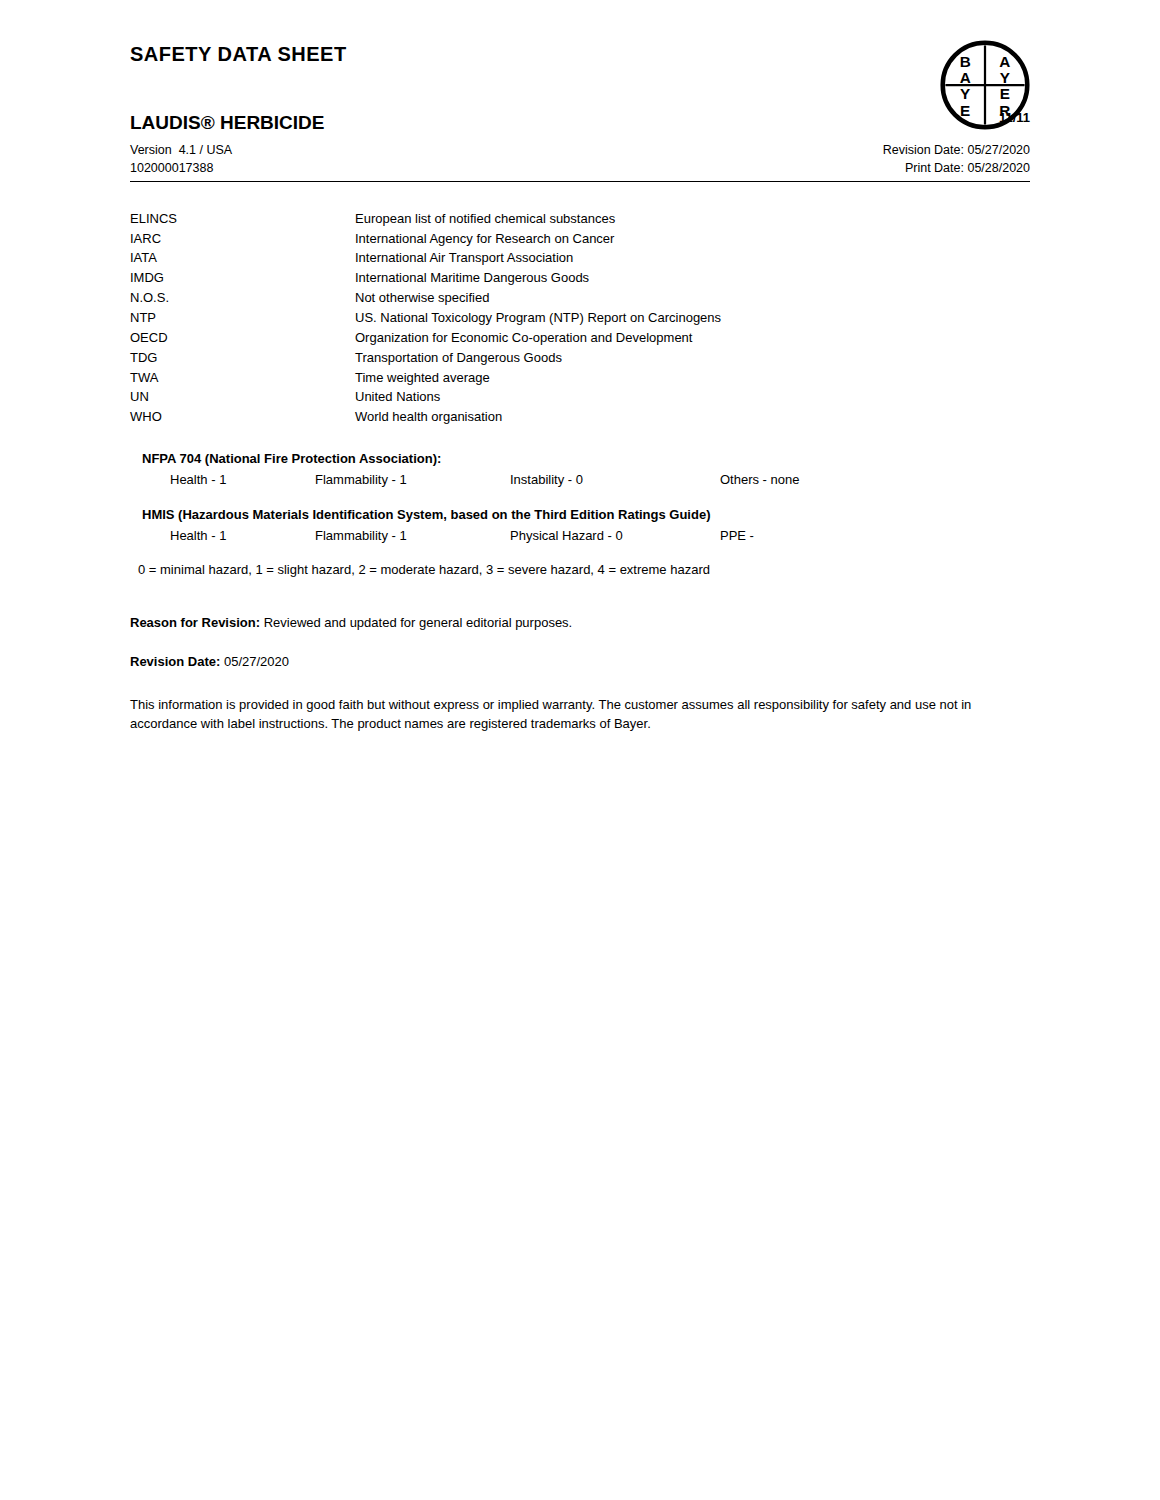B A A Y Y E E R
SAFETY DATA SHEET
11/11
LAUDIS® HERBICIDE
Version 4.1 / USA
102000017388
Revision Date: 05/27/2020
Print Date: 05/28/2020
| ELINCS | European list of notified chemical substances |
| IARC | International Agency for Research on Cancer |
| IATA | International Air Transport Association |
| IMDG | International Maritime Dangerous Goods |
| N.O.S. | Not otherwise specified |
| NTP | US. National Toxicology Program (NTP) Report on Carcinogens |
| OECD | Organization for Economic Co-operation and Development |
| TDG | Transportation of Dangerous Goods |
| TWA | Time weighted average |
| UN | United Nations |
| WHO | World health organisation |
NFPA 704 (National Fire Protection Association):
Health - 1 Flammability - 1 Instability - 0 Others - none
HMIS (Hazardous Materials Identification System, based on the Third Edition Ratings Guide)
Health - 1 Flammability - 1 Physical Hazard - 0 PPE -
0 = minimal hazard, 1 = slight hazard, 2 = moderate hazard, 3 = severe hazard, 4 = extreme hazard
Reason for Revision: Reviewed and updated for general editorial purposes.
Revision Date: 05/27/2020
This information is provided in good faith but without express or implied warranty. The customer assumes all responsibility for safety and use not in accordance with label instructions. The product names are registered trademarks of Bayer.